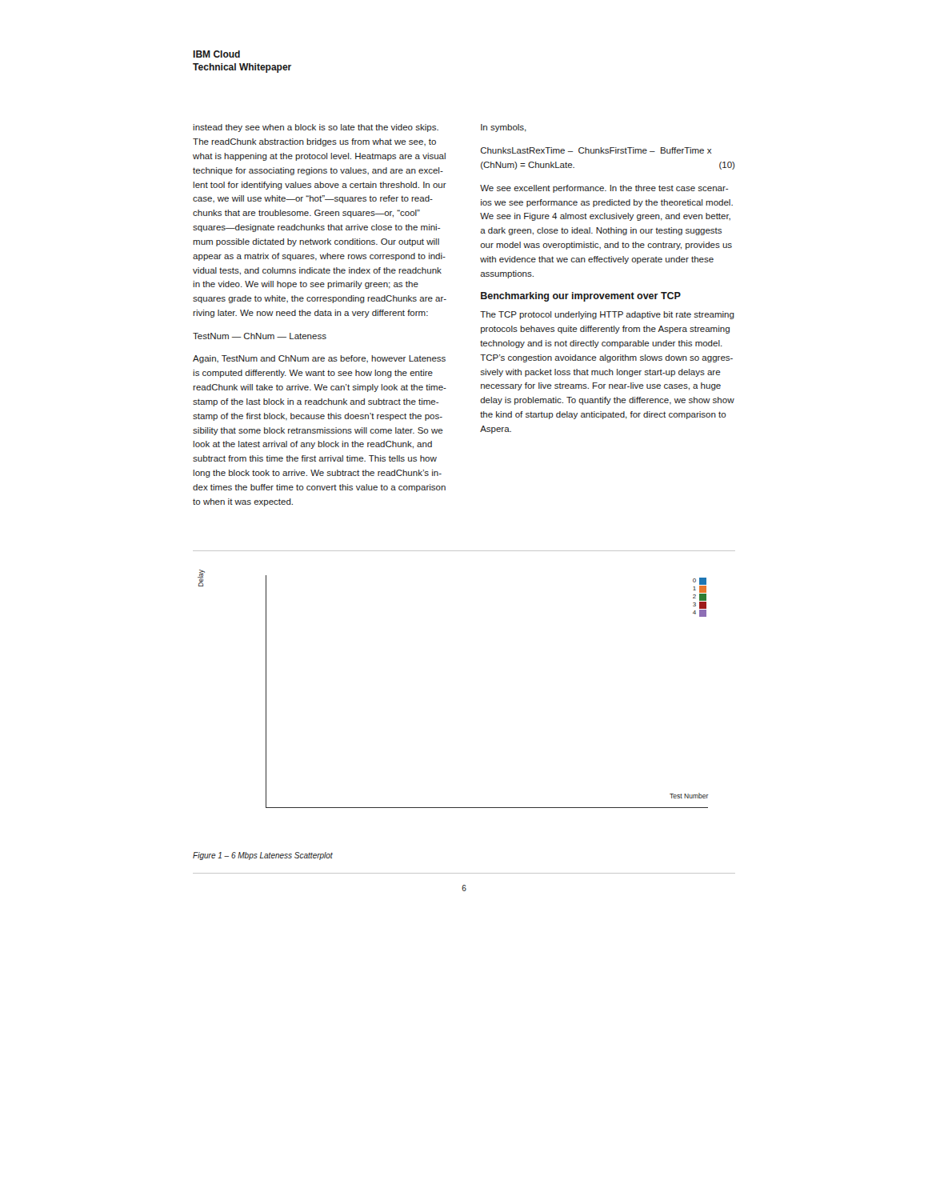IBM Cloud
Technical Whitepaper
instead they see when a block is so late that the video skips. The readChunk abstraction bridges us from what we see, to what is happening at the protocol level. Heatmaps are a visual technique for associating regions to values, and are an excellent tool for identifying values above a certain threshold. In our case, we will use white—or “hot”—squares to refer to readchunks that are troublesome. Green squares—or, “cool” squares—designate readchunks that arrive close to the minimum possible dictated by network conditions. Our output will appear as a matrix of squares, where rows correspond to individual tests, and columns indicate the index of the readchunk in the video. We will hope to see primarily green; as the squares grade to white, the corresponding readChunks are arriving later. We now need the data in a very different form:
TestNum — ChNum — Lateness
Again, TestNum and ChNum are as before, however Lateness is computed differently. We want to see how long the entire readChunk will take to arrive. We can’t simply look at the timestamp of the last block in a readchunk and subtract the timestamp of the first block, because this doesn’t respect the possibility that some block retransmissions will come later. So we look at the latest arrival of any block in the readChunk, and subtract from this time the first arrival time. This tells us how long the block took to arrive. We subtract the readChunk’s index times the buffer time to convert this value to a comparison to when it was expected.
In symbols,
ChunksLastRexTime – ChunksFirstTime – BufferTime x
(ChNum) = ChunkLate. (10)
We see excellent performance. In the three test case scenarios we see performance as predicted by the theoretical model. We see in Figure 4 almost exclusively green, and even better, a dark green, close to ideal. Nothing in our testing suggests our model was overoptimistic, and to the contrary, provides us with evidence that we can effectively operate under these assumptions.
Benchmarking our improvement over TCP
The TCP protocol underlying HTTP adaptive bit rate streaming protocols behaves quite differently from the Aspera streaming technology and is not directly comparable under this model. TCP’s congestion avoidance algorithm slows down so aggressively with packet loss that much longer start-up delays are necessary for live streams. For near-live use cases, a huge delay is problematic. To quantify the difference, we show show the kind of startup delay anticipated, for direct comparison to Aspera.
Delay
0
1
2
3
4
Test Number
Figure 1 – 6 Mbps Lateness Scatterplot
6